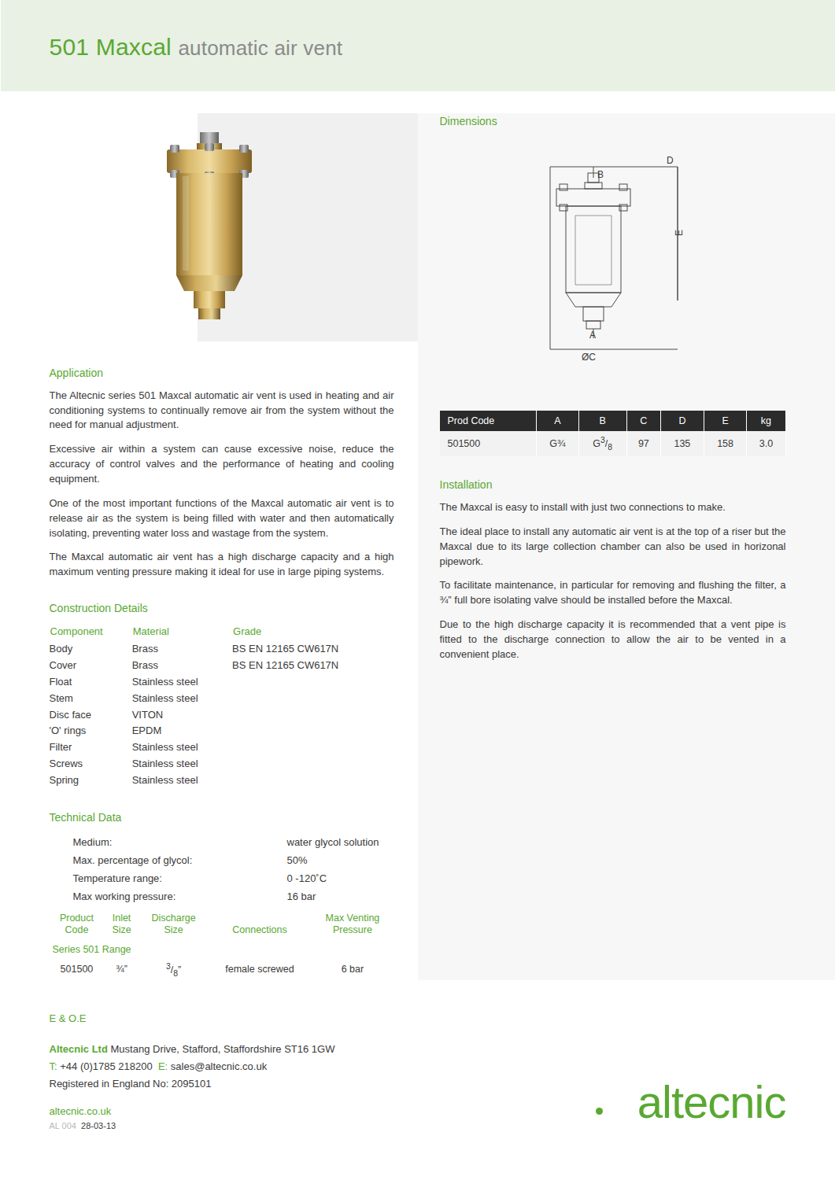501 Maxcal automatic air vent
Application
The Altecnic series 501 Maxcal automatic air vent is used in heating and air conditioning systems to continually remove air from the system without the need for manual adjustment.
Excessive air within a system can cause excessive noise, reduce the accuracy of control valves and the performance of heating and cooling equipment.
One of the most important functions of the Maxcal automatic air vent is to release air as the system is being filled with water and then automatically isolating, preventing water loss and wastage from the system.
The Maxcal automatic air vent has a high discharge capacity and a high maximum venting pressure making it ideal for use in large piping systems.
Construction Details
| Component | Material | Grade |
| --- | --- | --- |
| Body | Brass | BS EN 12165 CW617N |
| Cover | Brass | BS EN 12165 CW617N |
| Float | Stainless steel | |
| Stem | Stainless steel | |
| Disc face | VITON | |
| 'O' rings | EPDM | |
| Filter | Stainless steel | |
| Screws | Stainless steel | |
| Spring | Stainless steel | |
Technical Data
| Medium: | water glycol solution |
| Max. percentage of glycol: | 50% |
| Temperature range: | 0 -120˚C |
| Max working pressure: | 16 bar |
| Product Code | Inlet Size | Discharge Size | Connections | Max Venting Pressure |
| --- | --- | --- | --- | --- |
| Series 501 Range |
| 501500 | ¾” | 3 / 8 ” | female screwed | 6 bar |
Dimensions
D B E A ØC
| Prod Code | A | B | C | D | E | kg |
| --- | --- | --- | --- | --- | --- | --- |
| 501500 | G¾ | G 3 / 8 | 97 | 135 | 158 | 3.0 |
Installation
The Maxcal is easy to install with just two connections to make.
The ideal place to install any automatic air vent is at the top of a riser but the Maxcal due to its large collection chamber can also be used in horizonal pipework.
To facilitate maintenance, in particular for removing and flushing the filter, a ¾” full bore isolating valve should be installed before the Maxcal.
Due to the high discharge capacity it is recommended that a vent pipe is fitted to the discharge connection to allow the air to be vented in a convenient place.
E & O.E
Altecnic Ltd Mustang Drive, Stafford, Staffordshire ST16 1GW
T: +44 (0)1785 218200 E: sales@altecnic.co.uk
Registered in England No: 2095101
altecnic.co.uk
AL 004 28-03-13
altecnic